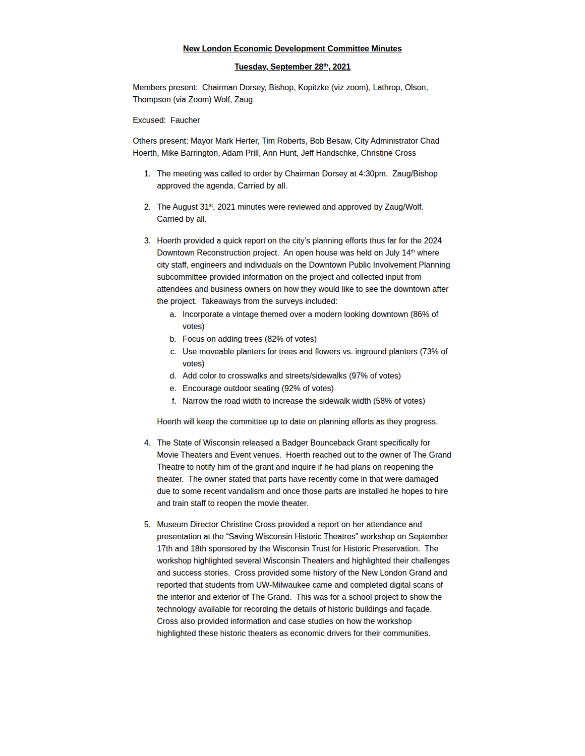New London Economic Development Committee Minutes Tuesday, September 28th, 2021
Members present: Chairman Dorsey, Bishop, Kopitzke (viz zoom), Lathrop, Olson, Thompson (via Zoom) Wolf, Zaug
Excused: Faucher
Others present: Mayor Mark Herter, Tim Roberts, Bob Besaw, City Administrator Chad Hoerth, Mike Barrington, Adam Prill, Ann Hunt, Jeff Handschke, Christine Cross
The meeting was called to order by Chairman Dorsey at 4:30pm. Zaug/Bishop approved the agenda. Carried by all.
The August 31st, 2021 minutes were reviewed and approved by Zaug/Wolf. Carried by all.
Hoerth provided a quick report on the city’s planning efforts thus far for the 2024 Downtown Reconstruction project. An open house was held on July 14th where city staff, engineers and individuals on the Downtown Public Involvement Planning subcommittee provided information on the project and collected input from attendees and business owners on how they would like to see the downtown after the project. Takeaways from the surveys included:
Incorporate a vintage themed over a modern looking downtown (86% of votes)
Focus on adding trees (82% of votes)
Use moveable planters for trees and flowers vs. inground planters (73% of votes)
Add color to crosswalks and streets/sidewalks (97% of votes)
Encourage outdoor seating (92% of votes)
Narrow the road width to increase the sidewalk width (58% of votes)
Hoerth will keep the committee up to date on planning efforts as they progress.
The State of Wisconsin released a Badger Bounceback Grant specifically for Movie Theaters and Event venues. Hoerth reached out to the owner of The Grand Theatre to notify him of the grant and inquire if he had plans on reopening the theater. The owner stated that parts have recently come in that were damaged due to some recent vandalism and once those parts are installed he hopes to hire and train staff to reopen the movie theater.
Museum Director Christine Cross provided a report on her attendance and presentation at the “Saving Wisconsin Historic Theatres” workshop on September 17th and 18th sponsored by the Wisconsin Trust for Historic Preservation. The workshop highlighted several Wisconsin Theaters and highlighted their challenges and success stories. Cross provided some history of the New London Grand and reported that students from UW-Milwaukee came and completed digital scans of the interior and exterior of The Grand. This was for a school project to show the technology available for recording the details of historic buildings and façade. Cross also provided information and case studies on how the workshop highlighted these historic theaters as economic drivers for their communities.